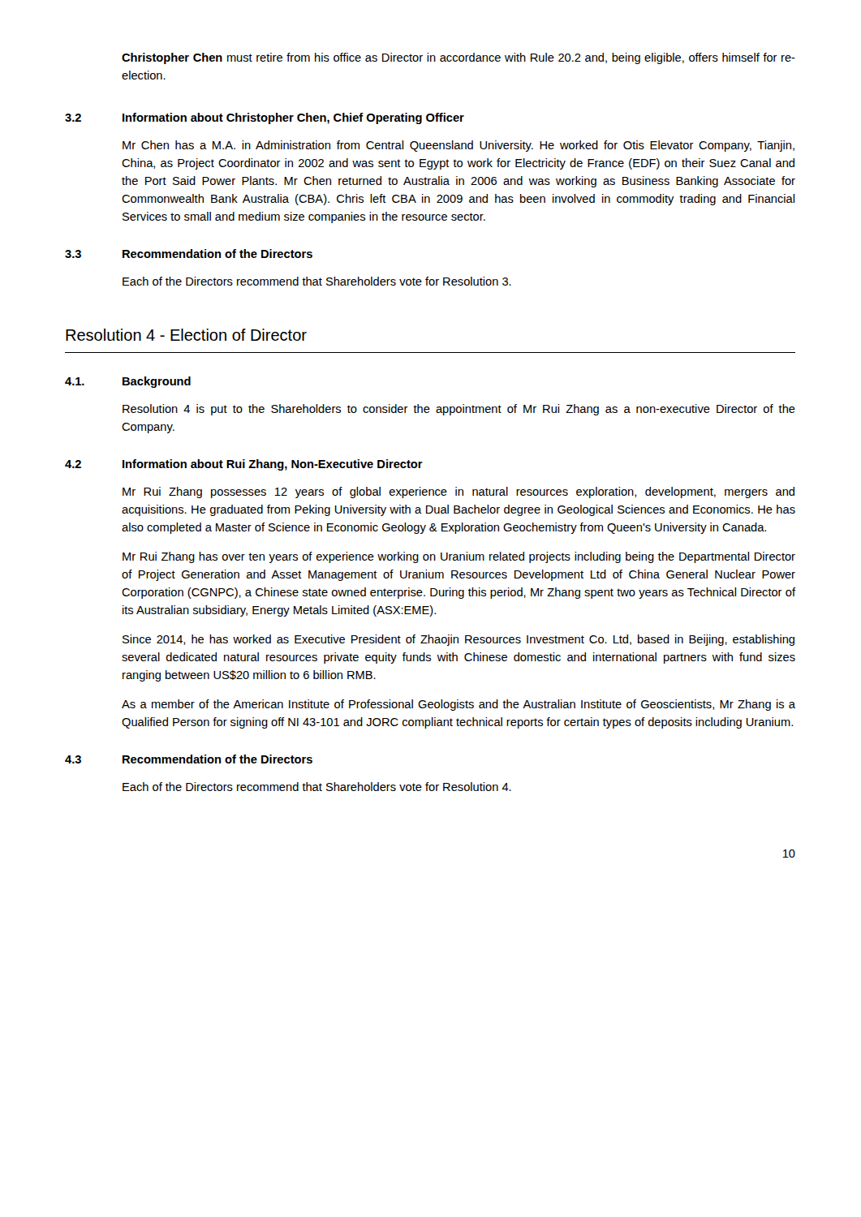Christopher Chen must retire from his office as Director in accordance with Rule 20.2 and, being eligible, offers himself for re-election.
3.2 Information about Christopher Chen, Chief Operating Officer
Mr Chen has a M.A. in Administration from Central Queensland University. He worked for Otis Elevator Company, Tianjin, China, as Project Coordinator in 2002 and was sent to Egypt to work for Electricity de France (EDF) on their Suez Canal and the Port Said Power Plants. Mr Chen returned to Australia in 2006 and was working as Business Banking Associate for Commonwealth Bank Australia (CBA). Chris left CBA in 2009 and has been involved in commodity trading and Financial Services to small and medium size companies in the resource sector.
3.3 Recommendation of the Directors
Each of the Directors recommend that Shareholders vote for Resolution 3.
Resolution 4 - Election of Director
4.1. Background
Resolution 4 is put to the Shareholders to consider the appointment of Mr Rui Zhang as a non-executive Director of the Company.
4.2 Information about Rui Zhang, Non-Executive Director
Mr Rui Zhang possesses 12 years of global experience in natural resources exploration, development, mergers and acquisitions. He graduated from Peking University with a Dual Bachelor degree in Geological Sciences and Economics. He has also completed a Master of Science in Economic Geology & Exploration Geochemistry from Queen's University in Canada.
Mr Rui Zhang has over ten years of experience working on Uranium related projects including being the Departmental Director of Project Generation and Asset Management of Uranium Resources Development Ltd of China General Nuclear Power Corporation (CGNPC), a Chinese state owned enterprise. During this period, Mr Zhang spent two years as Technical Director of its Australian subsidiary, Energy Metals Limited (ASX:EME).
Since 2014, he has worked as Executive President of Zhaojin Resources Investment Co. Ltd, based in Beijing, establishing several dedicated natural resources private equity funds with Chinese domestic and international partners with fund sizes ranging between US$20 million to 6 billion RMB.
As a member of the American Institute of Professional Geologists and the Australian Institute of Geoscientists, Mr Zhang is a Qualified Person for signing off NI 43-101 and JORC compliant technical reports for certain types of deposits including Uranium.
4.3 Recommendation of the Directors
Each of the Directors recommend that Shareholders vote for Resolution 4.
10